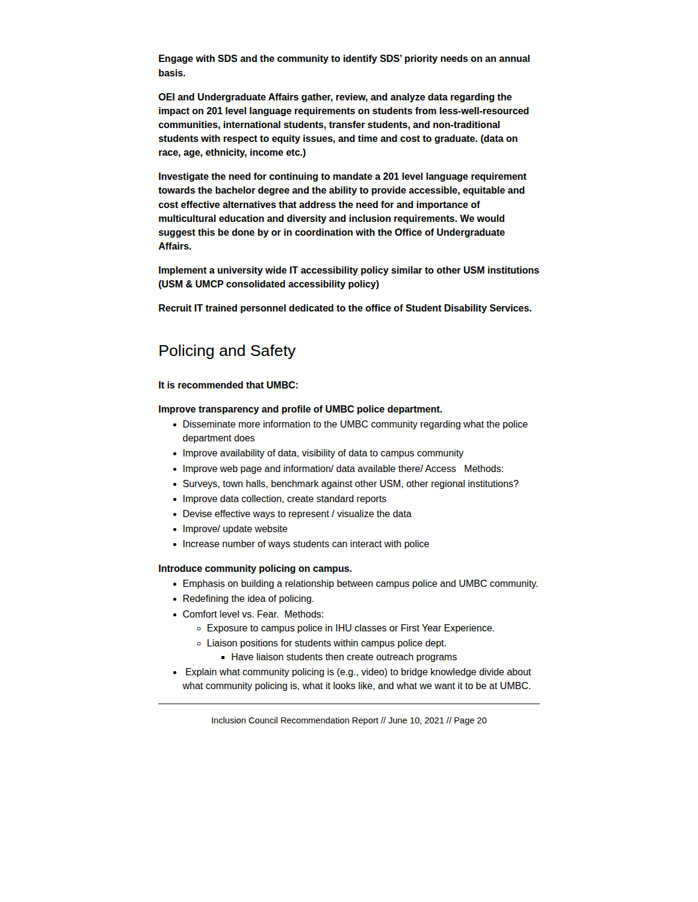Engage with SDS and the community to identify SDS’ priority needs on an annual basis.
OEI and Undergraduate Affairs gather, review, and analyze data regarding the impact on 201 level language requirements on students from less-well-resourced communities, international students, transfer students, and non-traditional students with respect to equity issues, and time and cost to graduate. (data on race, age, ethnicity, income etc.)
Investigate the need for continuing to mandate a 201 level language requirement towards the bachelor degree and the ability to provide accessible, equitable and cost effective alternatives that address the need for and importance of multicultural education and diversity and inclusion requirements. We would suggest this be done by or in coordination with the Office of Undergraduate Affairs.
Implement a university wide IT accessibility policy similar to other USM institutions (USM & UMCP consolidated accessibility policy)
Recruit IT trained personnel dedicated to the office of Student Disability Services.
Policing and Safety
It is recommended that UMBC:
Improve transparency and profile of UMBC police department.
Disseminate more information to the UMBC community regarding what the police department does
Improve availability of data, visibility of data to campus community
Improve web page and information/ data available there/ Access Methods:
Surveys, town halls, benchmark against other USM, other regional institutions?
Improve data collection, create standard reports
Devise effective ways to represent / visualize the data
Improve/ update website
Increase number of ways students can interact with police
Introduce community policing on campus.
Emphasis on building a relationship between campus police and UMBC community.
Redefining the idea of policing.
Comfort level vs. Fear. Methods:
Exposure to campus police in IHU classes or First Year Experience.
Liaison positions for students within campus police dept.
Have liaison students then create outreach programs
Explain what community policing is (e.g., video) to bridge knowledge divide about what community policing is, what it looks like, and what we want it to be at UMBC.
Inclusion Council Recommendation Report // June 10, 2021 // Page 20